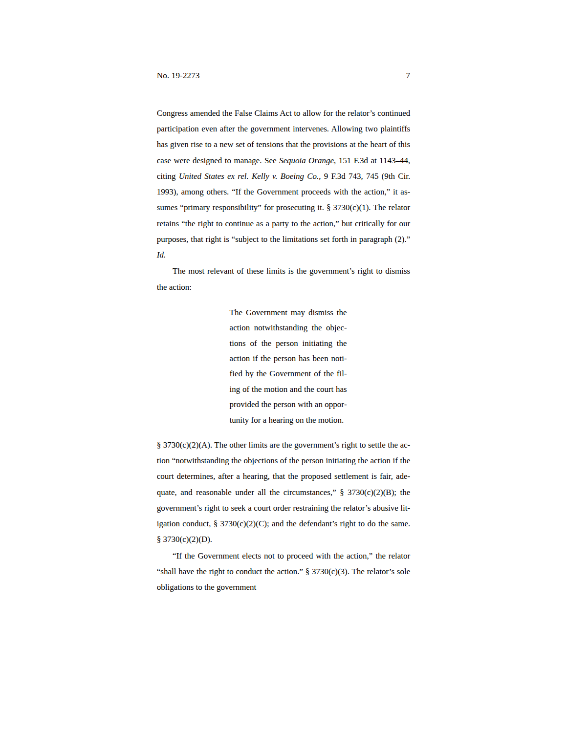No. 19-2273 7
Congress amended the False Claims Act to allow for the relator’s continued participation even after the government intervenes. Allowing two plaintiffs has given rise to a new set of tensions that the provisions at the heart of this case were designed to manage. See Sequoia Orange, 151 F.3d at 1143–44, citing United States ex rel. Kelly v. Boeing Co., 9 F.3d 743, 745 (9th Cir. 1993), among others. “If the Government proceeds with the action,” it assumes “primary responsibility” for prosecuting it. § 3730(c)(1). The relator retains “the right to continue as a party to the action,” but critically for our purposes, that right is “subject to the limitations set forth in paragraph (2).” Id.
The most relevant of these limits is the government’s right to dismiss the action:
The Government may dismiss the action notwithstanding the objections of the person initiating the action if the person has been notified by the Government of the filing of the motion and the court has provided the person with an opportunity for a hearing on the motion.
§ 3730(c)(2)(A). The other limits are the government’s right to settle the action “notwithstanding the objections of the person initiating the action if the court determines, after a hearing, that the proposed settlement is fair, adequate, and reasonable under all the circumstances,” § 3730(c)(2)(B); the government’s right to seek a court order restraining the relator’s abusive litigation conduct, § 3730(c)(2)(C); and the defendant’s right to do the same. § 3730(c)(2)(D).
“If the Government elects not to proceed with the action,” the relator “shall have the right to conduct the action.” § 3730(c)(3). The relator’s sole obligations to the government